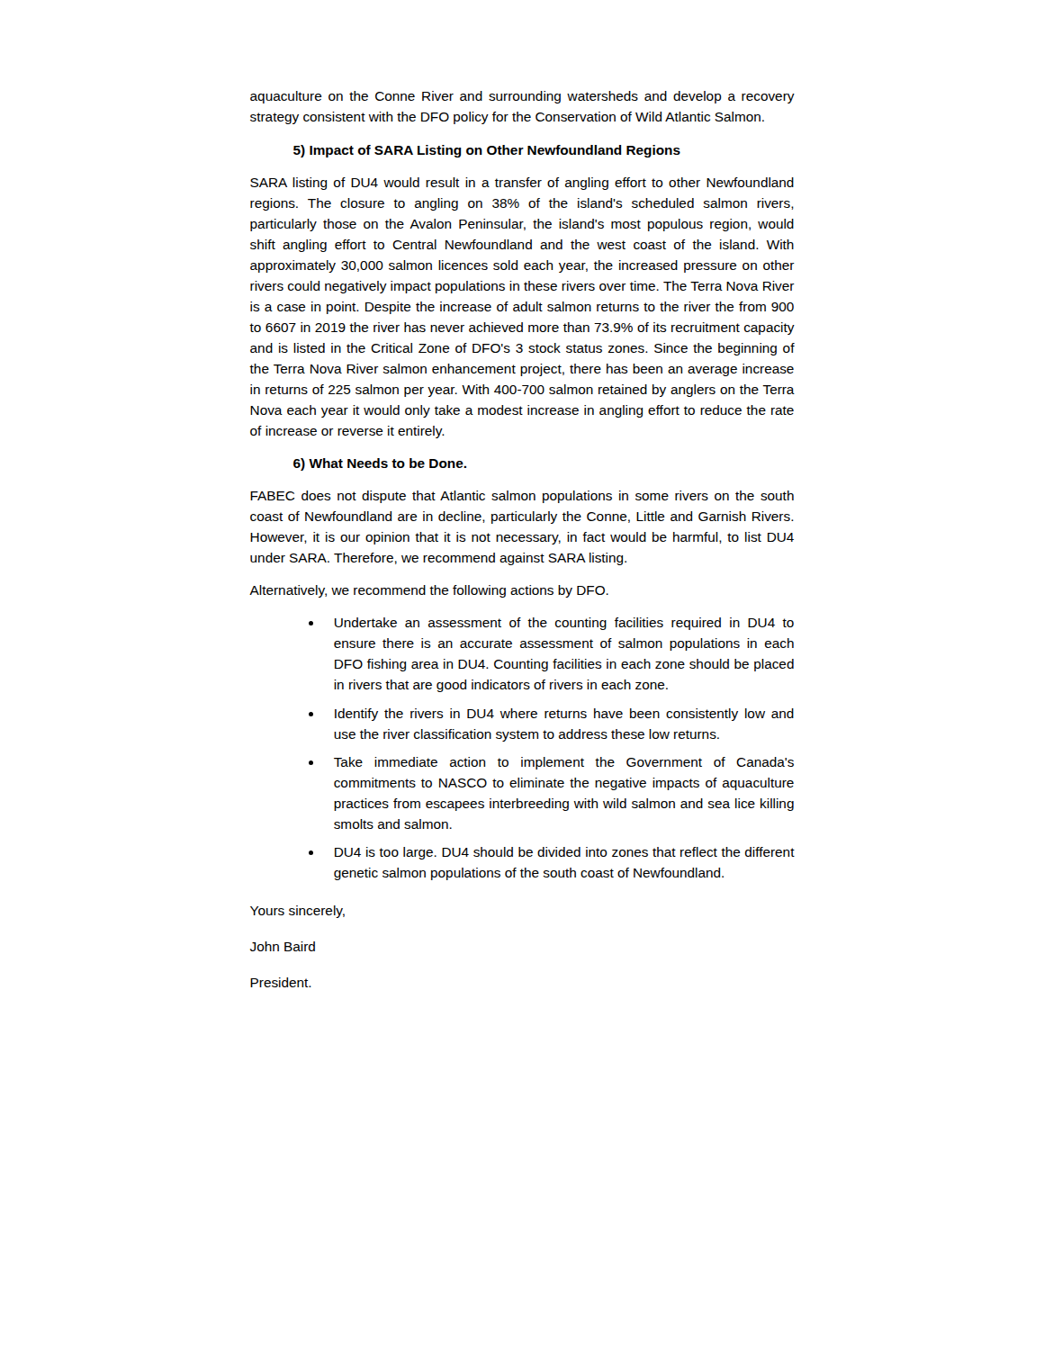aquaculture on the Conne River and surrounding watersheds and develop a recovery strategy consistent with the DFO policy for the Conservation of Wild Atlantic Salmon.
5) Impact of SARA Listing on Other Newfoundland Regions
SARA listing of DU4 would result in a transfer of angling effort to other Newfoundland regions. The closure to angling on 38% of the island's scheduled salmon rivers, particularly those on the Avalon Peninsular, the island's most populous region, would shift angling effort to Central Newfoundland and the west coast of the island. With approximately 30,000 salmon licences sold each year, the increased pressure on other rivers could negatively impact populations in these rivers over time. The Terra Nova River is a case in point. Despite the increase of adult salmon returns to the river the from 900 to 6607 in 2019 the river has never achieved more than 73.9% of its recruitment capacity and is listed in the Critical Zone of DFO's 3 stock status zones. Since the beginning of the Terra Nova River salmon enhancement project, there has been an average increase in returns of 225 salmon per year. With 400-700 salmon retained by anglers on the Terra Nova each year it would only take a modest increase in angling effort to reduce the rate of increase or reverse it entirely.
6) What Needs to be Done.
FABEC does not dispute that Atlantic salmon populations in some rivers on the south coast of Newfoundland are in decline, particularly the Conne, Little and Garnish Rivers. However, it is our opinion that it is not necessary, in fact would be harmful, to list DU4 under SARA. Therefore, we recommend against SARA listing.
Alternatively, we recommend the following actions by DFO.
Undertake an assessment of the counting facilities required in DU4 to ensure there is an accurate assessment of salmon populations in each DFO fishing area in DU4. Counting facilities in each zone should be placed in rivers that are good indicators of rivers in each zone.
Identify the rivers in DU4 where returns have been consistently low and use the river classification system to address these low returns.
Take immediate action to implement the Government of Canada's commitments to NASCO to eliminate the negative impacts of aquaculture practices from escapees interbreeding with wild salmon and sea lice killing smolts and salmon.
DU4 is too large. DU4 should be divided into zones that reflect the different genetic salmon populations of the south coast of Newfoundland.
Yours sincerely,
John Baird
President.